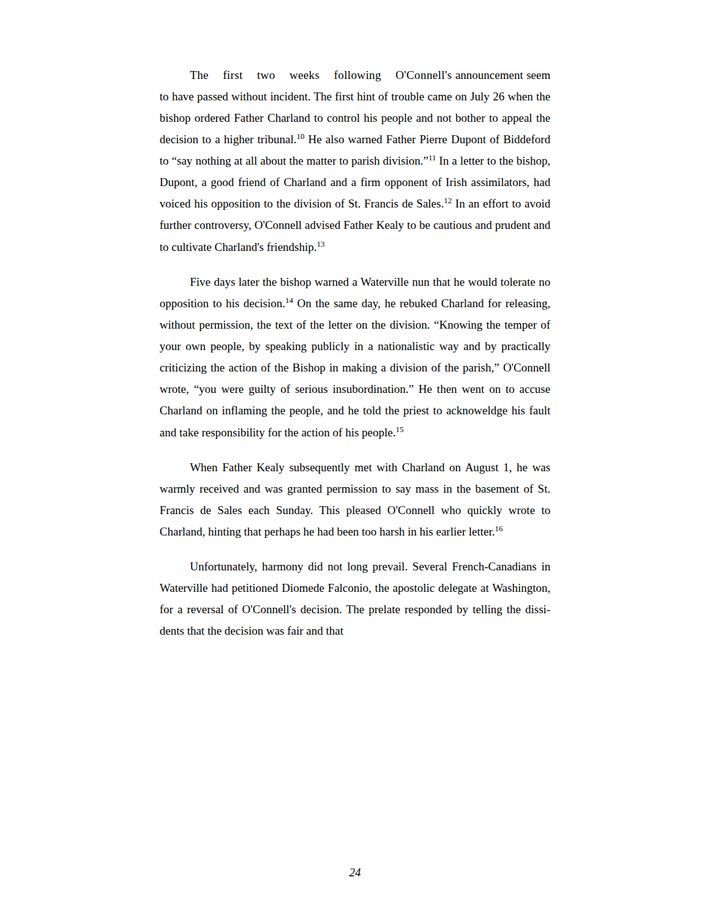The first two weeks following O'Connell's announcement seem to have passed without incident. The first hint of trouble came on July 26 when the bishop ordered Father Charland to control his people and not bother to appeal the decision to a higher tribunal.10 He also warned Father Pierre Dupont of Biddeford to “say nothing at all about the matter to parish division.”11 In a letter to the bishop, Dupont, a good friend of Charland and a firm opponent of Irish assimilators, had voiced his opposition to the division of St. Francis de Sales.12 In an effort to avoid further controversy, O'Connell advised Father Kealy to be cautious and prudent and to cultivate Charland's friendship.13
Five days later the bishop warned a Waterville nun that he would tolerate no opposition to his decision.14 On the same day, he rebuked Charland for releasing, without permission, the text of the letter on the division. “Knowing the temper of your own people, by speaking publicly in a nationalistic way and by practically criticizing the action of the Bishop in making a division of the parish,” O'Connell wrote, “you were guilty of serious insubordination.” He then went on to accuse Charland on inflaming the people, and he told the priest to acknoweldge his fault and take responsibility for the action of his people.15
When Father Kealy subsequently met with Charland on August 1, he was warmly received and was granted permission to say mass in the basement of St. Francis de Sales each Sunday. This pleased O'Connell who quickly wrote to Charland, hinting that perhaps he had been too harsh in his earlier letter.16
Unfortunately, harmony did not long prevail. Several French-Canadians in Waterville had petitioned Diomede Falconio, the apostolic delegate at Washington, for a reversal of O'Connell's decision. The prelate responded by telling the dissidents that the decision was fair and that
24